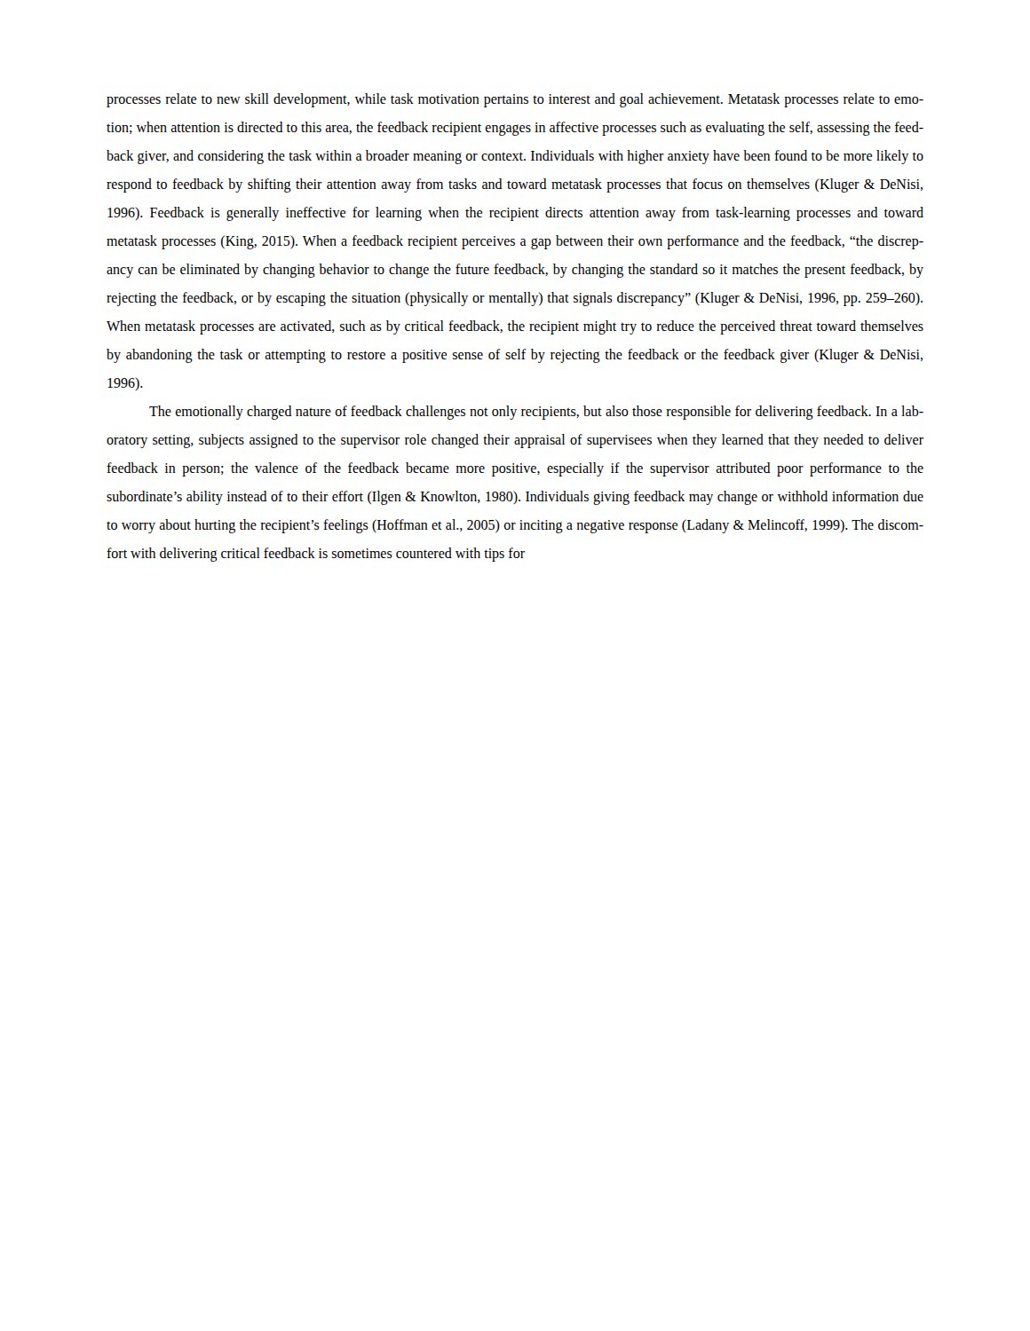processes relate to new skill development, while task motivation pertains to interest and goal achievement. Metatask processes relate to emotion; when attention is directed to this area, the feedback recipient engages in affective processes such as evaluating the self, assessing the feedback giver, and considering the task within a broader meaning or context. Individuals with higher anxiety have been found to be more likely to respond to feedback by shifting their attention away from tasks and toward metatask processes that focus on themselves (Kluger & DeNisi, 1996). Feedback is generally ineffective for learning when the recipient directs attention away from task-learning processes and toward metatask processes (King, 2015). When a feedback recipient perceives a gap between their own performance and the feedback, “the discrepancy can be eliminated by changing behavior to change the future feedback, by changing the standard so it matches the present feedback, by rejecting the feedback, or by escaping the situation (physically or mentally) that signals discrepancy” (Kluger & DeNisi, 1996, pp. 259–260). When metatask processes are activated, such as by critical feedback, the recipient might try to reduce the perceived threat toward themselves by abandoning the task or attempting to restore a positive sense of self by rejecting the feedback or the feedback giver (Kluger & DeNisi, 1996).
The emotionally charged nature of feedback challenges not only recipients, but also those responsible for delivering feedback. In a laboratory setting, subjects assigned to the supervisor role changed their appraisal of supervisees when they learned that they needed to deliver feedback in person; the valence of the feedback became more positive, especially if the supervisor attributed poor performance to the subordinate’s ability instead of to their effort (Ilgen & Knowlton, 1980). Individuals giving feedback may change or withhold information due to worry about hurting the recipient’s feelings (Hoffman et al., 2005) or inciting a negative response (Ladany & Melincoff, 1999). The discomfort with delivering critical feedback is sometimes countered with tips for